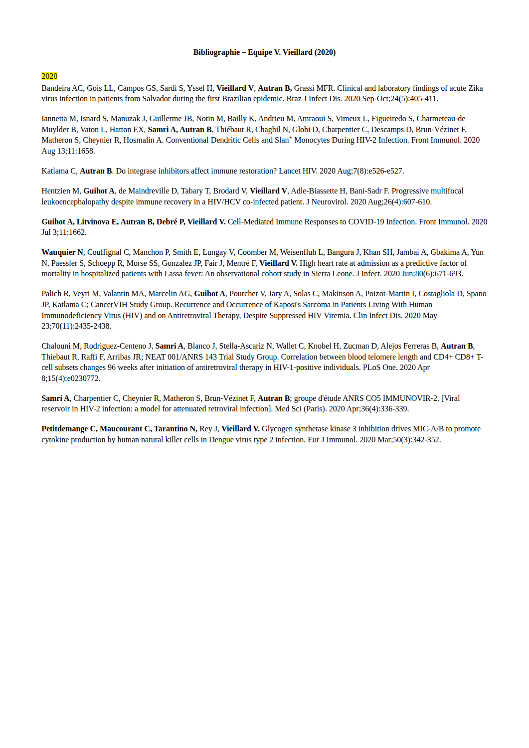Bibliographie – Equipe V. Vieillard (2020)
2020
Bandeira AC, Gois LL, Campos GS, Sardi S, Yssel H, Vieillard V, Autran B, Grassi MFR. Clinical and laboratory findings of acute Zika virus infection in patients from Salvador during the first Brazilian epidemic. Braz J Infect Dis. 2020 Sep-Oct;24(5):405-411.
Iannetta M, Isnard S, Manuzak J, Guillerme JB, Notin M, Bailly K, Andrieu M, Amraoui S, Vimeux L, Figueiredo S, Charmeteau-de Muylder B, Vaton L, Hatton EX, Samri A, Autran B, Thiébaut R, Chaghil N, Glohi D, Charpentier C, Descamps D, Brun-Vézinet F, Matheron S, Cheynier R, Hosmalin A. Conventional Dendritic Cells and Slan+ Monocytes During HIV-2 Infection. Front Immunol. 2020 Aug 13;11:1658.
Katlama C, Autran B. Do integrase inhibitors affect immune restoration? Lancet HIV. 2020 Aug;7(8):e526-e527.
Hentzien M, Guihot A, de Maindreville D, Tabary T, Brodard V, Vieillard V, Adle-Biassette H, Bani-Sadr F. Progressive multifocal leukoencephalopathy despite immune recovery in a HIV/HCV co-infected patient. J Neurovirol. 2020 Aug;26(4):607-610.
Guihot A, Litvinova E, Autran B, Debré P, Vieillard V. Cell-Mediated Immune Responses to COVID-19 Infection. Front Immunol. 2020 Jul 3;11:1662.
Wauquier N, Couffignal C, Manchon P, Smith E, Lungay V, Coomber M, Weisenfluh L, Bangura J, Khan SH, Jambai A, Gbakima A, Yun N, Paessler S, Schoepp R, Morse SS, Gonzalez JP, Fair J, Mentré F, Vieillard V. High heart rate at admission as a predictive factor of mortality in hospitalized patients with Lassa fever: An observational cohort study in Sierra Leone. J Infect. 2020 Jun;80(6):671-693.
Palich R, Veyri M, Valantin MA, Marcelin AG, Guihot A, Pourcher V, Jary A, Solas C, Makinson A, Poizot-Martin I, Costagliola D, Spano JP, Katlama C; CancerVIH Study Group. Recurrence and Occurrence of Kaposi's Sarcoma in Patients Living With Human Immunodeficiency Virus (HIV) and on Antiretroviral Therapy, Despite Suppressed HIV Viremia. Clin Infect Dis. 2020 May 23;70(11):2435-2438.
Chalouni M, Rodriguez-Centeno J, Samri A, Blanco J, Stella-Ascariz N, Wallet C, Knobel H, Zucman D, Alejos Ferreras B, Autran B, Thiebaut R, Raffi F, Arribas JR; NEAT 001/ANRS 143 Trial Study Group. Correlation between blood telomere length and CD4+ CD8+ T-cell subsets changes 96 weeks after initiation of antiretroviral therapy in HIV-1-positive individuals. PLoS One. 2020 Apr 8;15(4):e0230772.
Samri A, Charpentier C, Cheynier R, Matheron S, Brun-Vézinet F, Autran B; groupe d'étude ANRS CO5 IMMUNOVIR-2. [Viral reservoir in HIV-2 infection: a model for attenuated retroviral infection]. Med Sci (Paris). 2020 Apr;36(4):336-339.
Petitdemange C, Maucourant C, Tarantino N, Rey J, Vieillard V. Glycogen synthetase kinase 3 inhibition drives MIC-A/B to promote cytokine production by human natural killer cells in Dengue virus type 2 infection. Eur J Immunol. 2020 Mar;50(3):342-352.